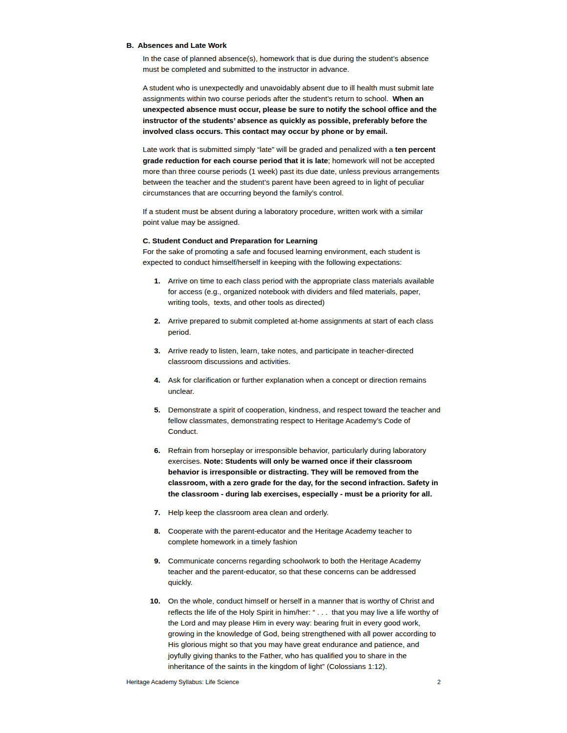B. Absences and Late Work
In the case of planned absence(s), homework that is due during the student’s absence must be completed and submitted to the instructor in advance.
A student who is unexpectedly and unavoidably absent due to ill health must submit late assignments within two course periods after the student’s return to school. When an unexpected absence must occur, please be sure to notify the school office and the instructor of the students’ absence as quickly as possible, preferably before the involved class occurs. This contact may occur by phone or by email.
Late work that is submitted simply “late” will be graded and penalized with a ten percent grade reduction for each course period that it is late; homework will not be accepted more than three course periods (1 week) past its due date, unless previous arrangements between the teacher and the student’s parent have been agreed to in light of peculiar circumstances that are occurring beyond the family’s control.
If a student must be absent during a laboratory procedure, written work with a similar point value may be assigned.
C. Student Conduct and Preparation for Learning
For the sake of promoting a safe and focused learning environment, each student is expected to conduct himself/herself in keeping with the following expectations:
Arrive on time to each class period with the appropriate class materials available for access (e.g., organized notebook with dividers and filed materials, paper, writing tools, texts, and other tools as directed)
Arrive prepared to submit completed at-home assignments at start of each class period.
Arrive ready to listen, learn, take notes, and participate in teacher-directed classroom discussions and activities.
Ask for clarification or further explanation when a concept or direction remains unclear.
Demonstrate a spirit of cooperation, kindness, and respect toward the teacher and fellow classmates, demonstrating respect to Heritage Academy’s Code of Conduct.
Refrain from horseplay or irresponsible behavior, particularly during laboratory exercises. Note: Students will only be warned once if their classroom behavior is irresponsible or distracting. They will be removed from the classroom, with a zero grade for the day, for the second infraction. Safety in the classroom - during lab exercises, especially - must be a priority for all.
Help keep the classroom area clean and orderly.
Cooperate with the parent-educator and the Heritage Academy teacher to complete homework in a timely fashion
Communicate concerns regarding schoolwork to both the Heritage Academy teacher and the parent-educator, so that these concerns can be addressed quickly.
On the whole, conduct himself or herself in a manner that is worthy of Christ and reflects the life of the Holy Spirit in him/her: “ . . . that you may live a life worthy of the Lord and may please Him in every way: bearing fruit in every good work, growing in the knowledge of God, being strengthened with all power according to His glorious might so that you may have great endurance and patience, and joyfully giving thanks to the Father, who has qualified you to share in the inheritance of the saints in the kingdom of light” (Colossians 1:12).
Heritage Academy Syllabus: Life Science 2